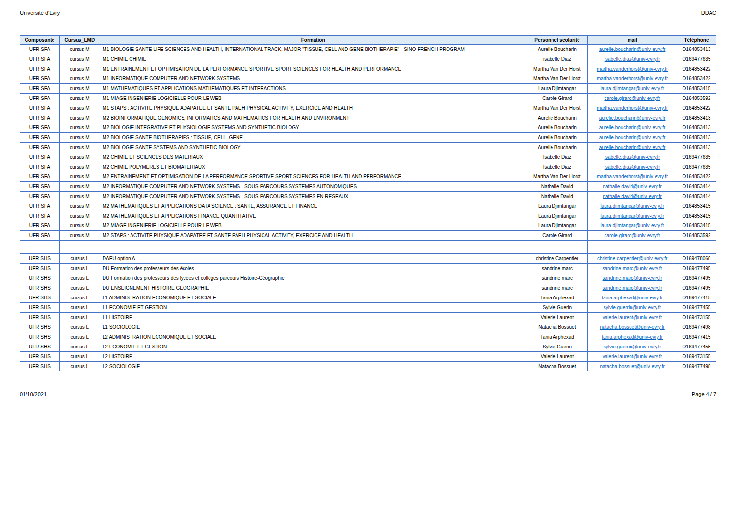Université d'Evry DDAC
| Composante | Cursus_LMD | Formation | Personnel scolarité | mail | Téléphone |
| --- | --- | --- | --- | --- | --- |
| UFR SFA | cursus M | M1 BIOLOGIE SANTE LIFE SCIENCES AND HEALTH, INTERNATIONAL TRACK, MAJOR "TISSUE, CELL AND GENE BIOTHERAPIE" - SINO-FRENCH PROGRAM | Aurelie Boucharin | aurelie.boucharin@univ-evry.fr | O164853413 |
| UFR SFA | cursus M | M1 CHIMIE CHIMIE | isabelle Diaz | isabelle.diaz@univ-evry.fr | O169477635 |
| UFR SFA | cursus M | M1 ENTRAINEMENT ET OPTIMISATION DE LA PERFORMANCE SPORTIVE SPORT SCIENCES FOR HEALTH AND PERFORMANCE | Martha Van Der Horst | martha.vanderhorst@univ-evry.fr | O164853422 |
| UFR SFA | cursus M | M1 INFORMATIQUE COMPUTER AND NETWORK SYSTEMS | Martha Van Der Horst | martha.vanderhorst@univ-evry.fr | O164853422 |
| UFR SFA | cursus M | M1 MATHEMATIQUES ET APPLICATIONS MATHEMATIQUES ET INTERACTIONS | Laura Djimtangar | laura.djimtangar@univ-evry.fr | O164853415 |
| UFR SFA | cursus M | M1 MIAGE INGENIERIE LOGICIELLE POUR LE WEB | Carole Girard | carole.girard@univ-evry.fr | O164853592 |
| UFR SFA | cursus M | M1 STAPS : ACTIVITE PHYSIQUE ADAPATEE ET SANTE PAEH PHYSICAL ACTIVITY, EXERCICE AND HEALTH | Martha Van Der Horst | martha.vanderhorst@univ-evry.fr | O164853422 |
| UFR SFA | cursus M | M2 BIOINFORMATIQUE GENOMICS, INFORMATICS AND MATHEMATICS FOR HEALTH AND ENVIRONMENT | Aurelie Boucharin | aurelie.boucharin@univ-evry.fr | O164853413 |
| UFR SFA | cursus M | M2 BIOLOGIE INTEGRATIVE ET PHYSIOLOGIE SYSTEMS AND SYNTHETIC BIOLOGY | Aurelie Boucharin | aurelie.boucharin@univ-evry.fr | O164853413 |
| UFR SFA | cursus M | M2 BIOLOGIE SANTE BIOTHERAPIES : TISSUE, CELL, GENE | Aurelie Boucharin | aurelie.boucharin@univ-evry.fr | O164853413 |
| UFR SFA | cursus M | M2 BIOLOGIE SANTE SYSTEMS AND SYNTHETIC BIOLOGY | Aurelie Boucharin | aurelie.boucharin@univ-evry.fr | O164853413 |
| UFR SFA | cursus M | M2 CHIMIE ET SCIENCES DES MATERIAUX | Isabelle Diaz | isabelle.diaz@univ-evry.fr | O169477635 |
| UFR SFA | cursus M | M2 CHIMIE POLYMERES ET BIOMATERIAUX | Isabelle Diaz | isabelle.diaz@univ-evry.fr | O169477635 |
| UFR SFA | cursus M | M2 ENTRAINEMENT ET OPTIMISATION DE LA PERFORMANCE SPORTIVE SPORT SCIENCES FOR HEALTH AND PERFORMANCE | Martha Van Der Horst | martha.vanderhorst@univ-evry.fr | O164853422 |
| UFR SFA | cursus M | M2 INFORMATIQUE COMPUTER AND NETWORK SYSTEMS - SOUS-PARCOURS SYSTEMES AUTONOMIQUES | Nathalie David | nathalie.david@univ-evry.fr | O164853414 |
| UFR SFA | cursus M | M2 INFORMATIQUE COMPUTER AND NETWORK SYSTEMS - SOUS-PARCOURS SYSTEMES EN RESEAUX | Nathalie David | nathalie.david@univ-evry.fr | O164853414 |
| UFR SFA | cursus M | M2 MATHEMATIQUES ET APPLICATIONS DATA SCIENCE : SANTE, ASSURANCE ET FINANCE | Laura Djimtangar | laura.djimtangar@univ-evry.fr | O164853415 |
| UFR SFA | cursus M | M2 MATHEMATIQUES ET APPLICATIONS FINANCE QUANTITATIVE | Laura Djimtangar | laura.djimtangar@univ-evry.fr | O164853415 |
| UFR SFA | cursus M | M2 MIAGE INGENIERIE LOGICIELLE POUR LE WEB | Laura Djimtangar | laura.djimtangar@univ-evry.fr | O164853415 |
| UFR SFA | cursus M | M2 STAPS : ACTIVITE PHYSIQUE ADAPATEE ET SANTE PAEH PHYSICAL ACTIVITY, EXERCICE AND HEALTH | Carole Girard | carole.girard@univ-evry.fr | O164853592 |
| UFR SHS | cursus L | DAEU option A | christine Carpentier | christine.carpentier@univ-evry.fr | O169478068 |
| UFR SHS | cursus L | DU Formation des professeurs des écoles | sandrine marc | sandrine.marc@univ-evry.fr | O169477495 |
| UFR SHS | cursus L | DU Formation des professeurs des lycées et collèges parcours Histoire-Géographie | sandrine marc | sandrine.marc@univ-evry.fr | O169477495 |
| UFR SHS | cursus L | DU ENSEIGNEMENT HISTOIRE GEOGRAPHIE | sandrine marc | sandrine.marc@univ-evry.fr | O169477495 |
| UFR SHS | cursus L | L1 ADMINISTRATION ECONOMIQUE ET SOCIALE | Tania Arphexad | tania.arphexad@univ-evry.fr | O169477415 |
| UFR SHS | cursus L | L1 ECONOMIE ET GESTION | Sylvie Guerin | sylvie.guerrin@univ-evry.fr | O169477455 |
| UFR SHS | cursus L | L1 HISTOIRE | Valerie Laurent | valerie.laurent@univ-evry.fr | O169473155 |
| UFR SHS | cursus L | L1 SOCIOLOGIE | Natacha Bossuet | natacha.bossuet@univ-evry.fr | O169477498 |
| UFR SHS | cursus L | L2 ADMINISTRATION ECONOMIQUE ET SOCIALE | Tania Arphexad | tania.arphexad@univ-evry.fr | O169477415 |
| UFR SHS | cursus L | L2 ECONOMIE ET GESTION | Sylvie Guerin | sylvie.guerrin@univ-evry.fr | O169477455 |
| UFR SHS | cursus L | L2 HISTOIRE | Valerie Laurent | valerie.laurent@univ-evry.fr | O169473155 |
| UFR SHS | cursus L | L2 SOCIOLOGIE | Natacha Bossuet | natacha.bossuet@univ-evry.fr | O169477498 |
01/10/2021 Page 4 / 7